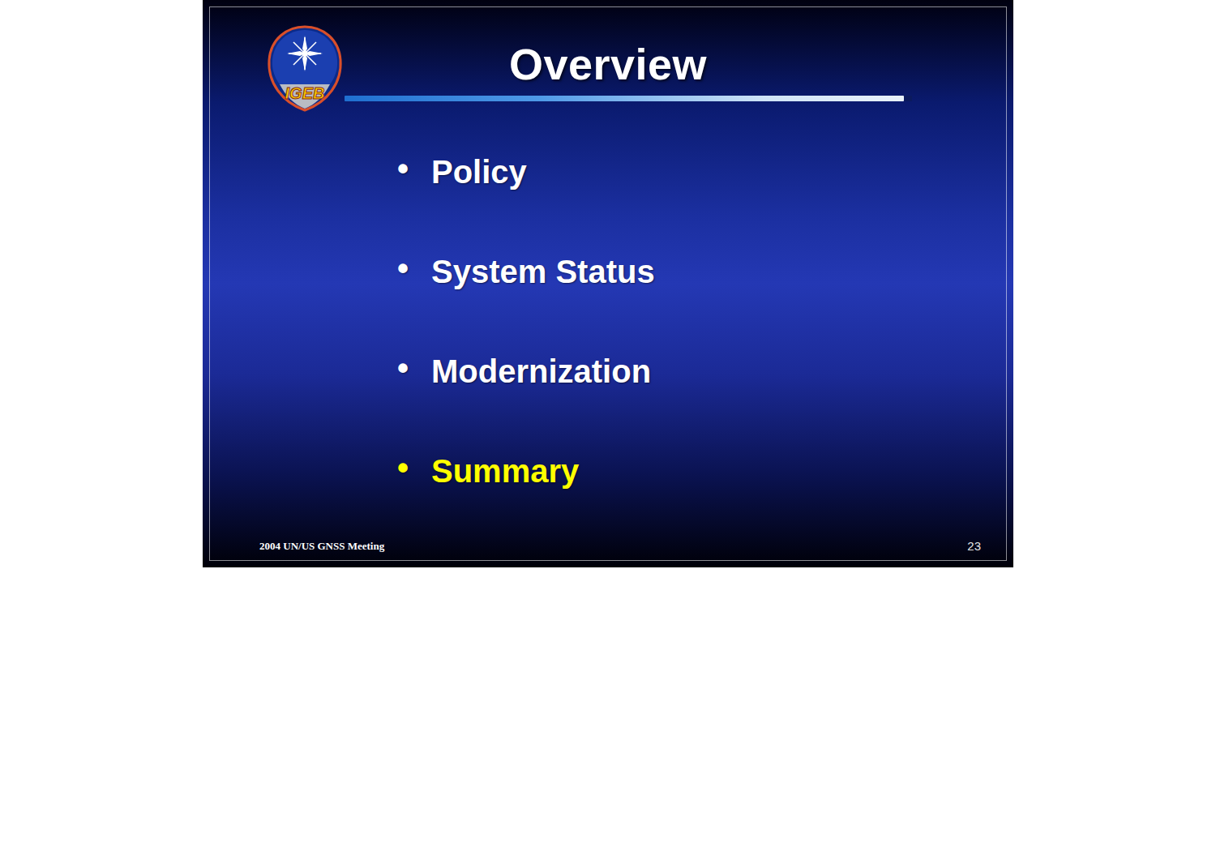IGEB
Overview
Policy
System Status
Modernization
Summary
2004 UN/US GNSS Meeting
23